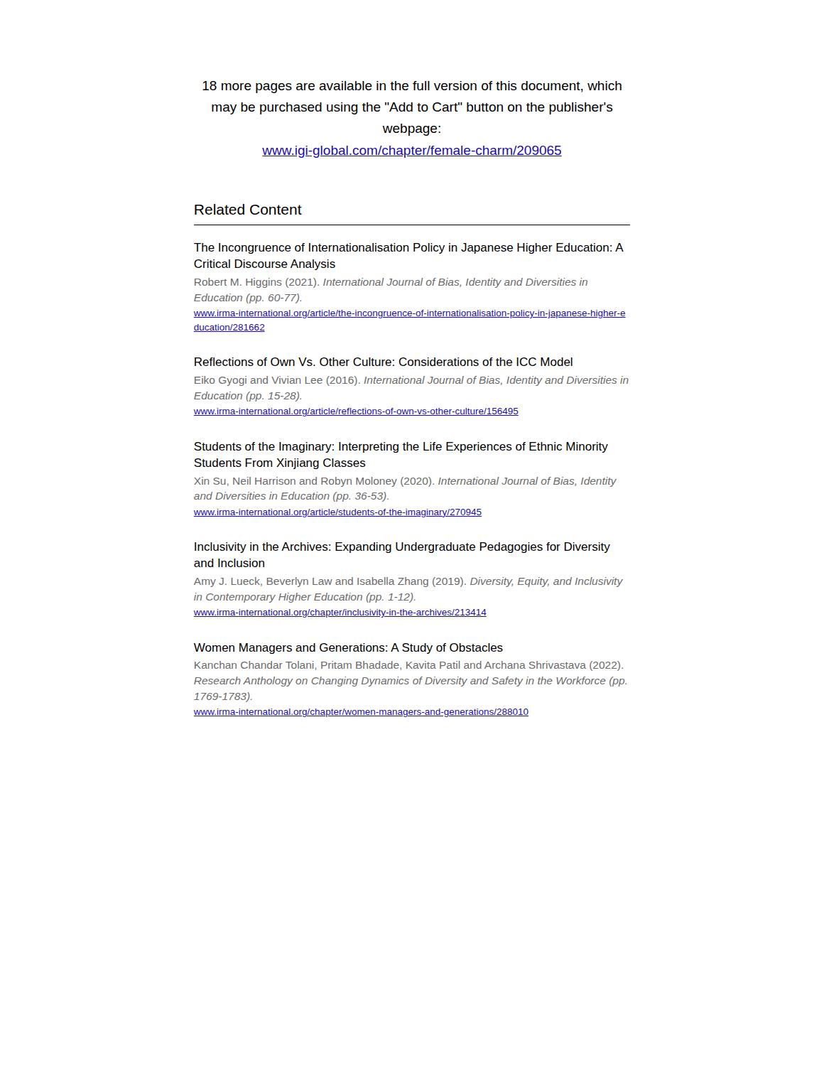18 more pages are available in the full version of this document, which may be purchased using the "Add to Cart" button on the publisher's webpage:
www.igi-global.com/chapter/female-charm/209065
Related Content
The Incongruence of Internationalisation Policy in Japanese Higher Education: A Critical Discourse Analysis
Robert M. Higgins (2021). International Journal of Bias, Identity and Diversities in Education (pp. 60-77).
www.irma-international.org/article/the-incongruence-of-internationalisation-policy-in-japanese-higher-education/281662
Reflections of Own Vs. Other Culture: Considerations of the ICC Model
Eiko Gyogi and Vivian Lee (2016). International Journal of Bias, Identity and Diversities in Education (pp. 15-28).
www.irma-international.org/article/reflections-of-own-vs-other-culture/156495
Students of the Imaginary: Interpreting the Life Experiences of Ethnic Minority Students From Xinjiang Classes
Xin Su, Neil Harrison and Robyn Moloney (2020). International Journal of Bias, Identity and Diversities in Education (pp. 36-53).
www.irma-international.org/article/students-of-the-imaginary/270945
Inclusivity in the Archives: Expanding Undergraduate Pedagogies for Diversity and Inclusion
Amy J. Lueck, Beverlyn Law and Isabella Zhang (2019). Diversity, Equity, and Inclusivity in Contemporary Higher Education (pp. 1-12).
www.irma-international.org/chapter/inclusivity-in-the-archives/213414
Women Managers and Generations: A Study of Obstacles
Kanchan Chandar Tolani, Pritam Bhadade, Kavita Patil and Archana Shrivastava (2022). Research Anthology on Changing Dynamics of Diversity and Safety in the Workforce (pp. 1769-1783).
www.irma-international.org/chapter/women-managers-and-generations/288010